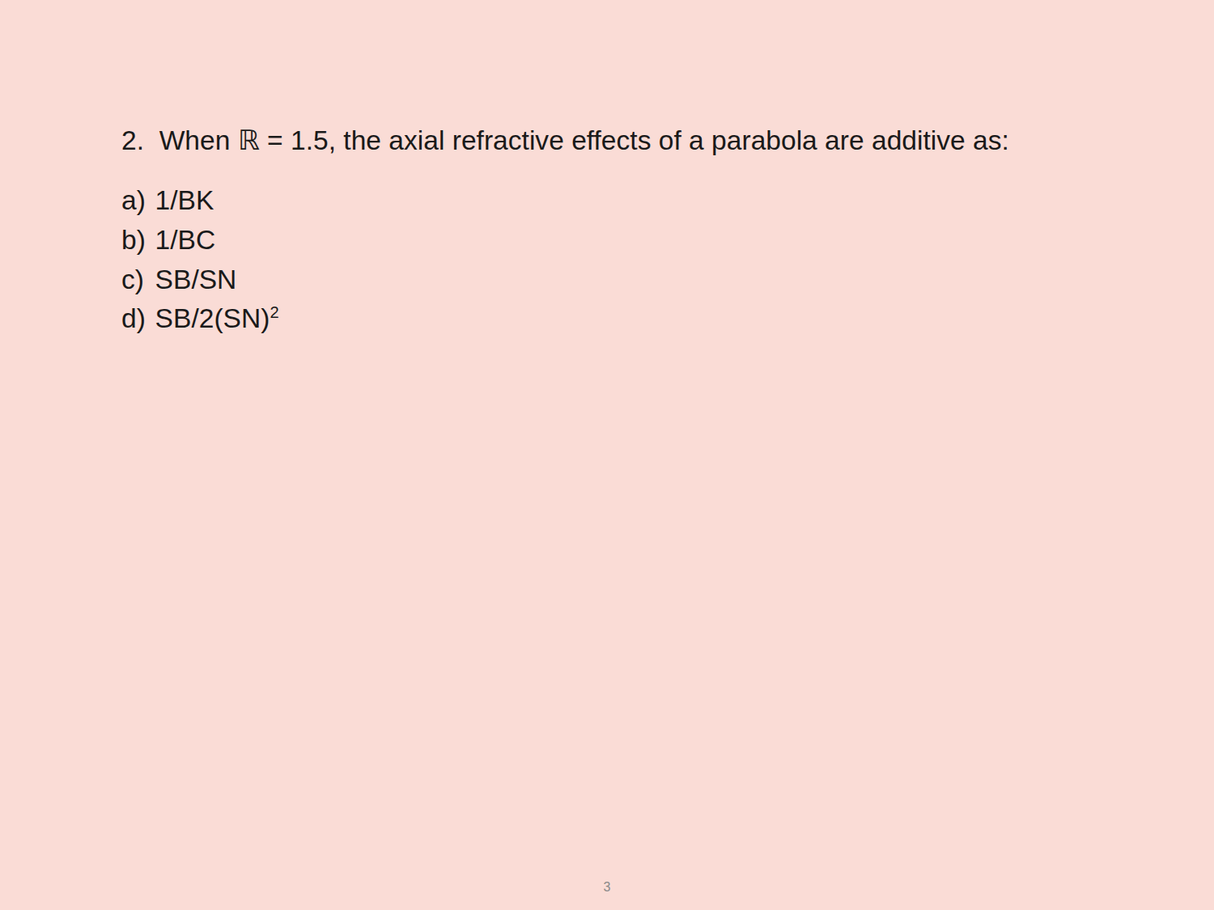2. When ℝ = 1.5, the axial refractive effects of a parabola are additive as:
a) 1/BK
b) 1/BC
c) SB/SN
d) SB/2(SN)2
3